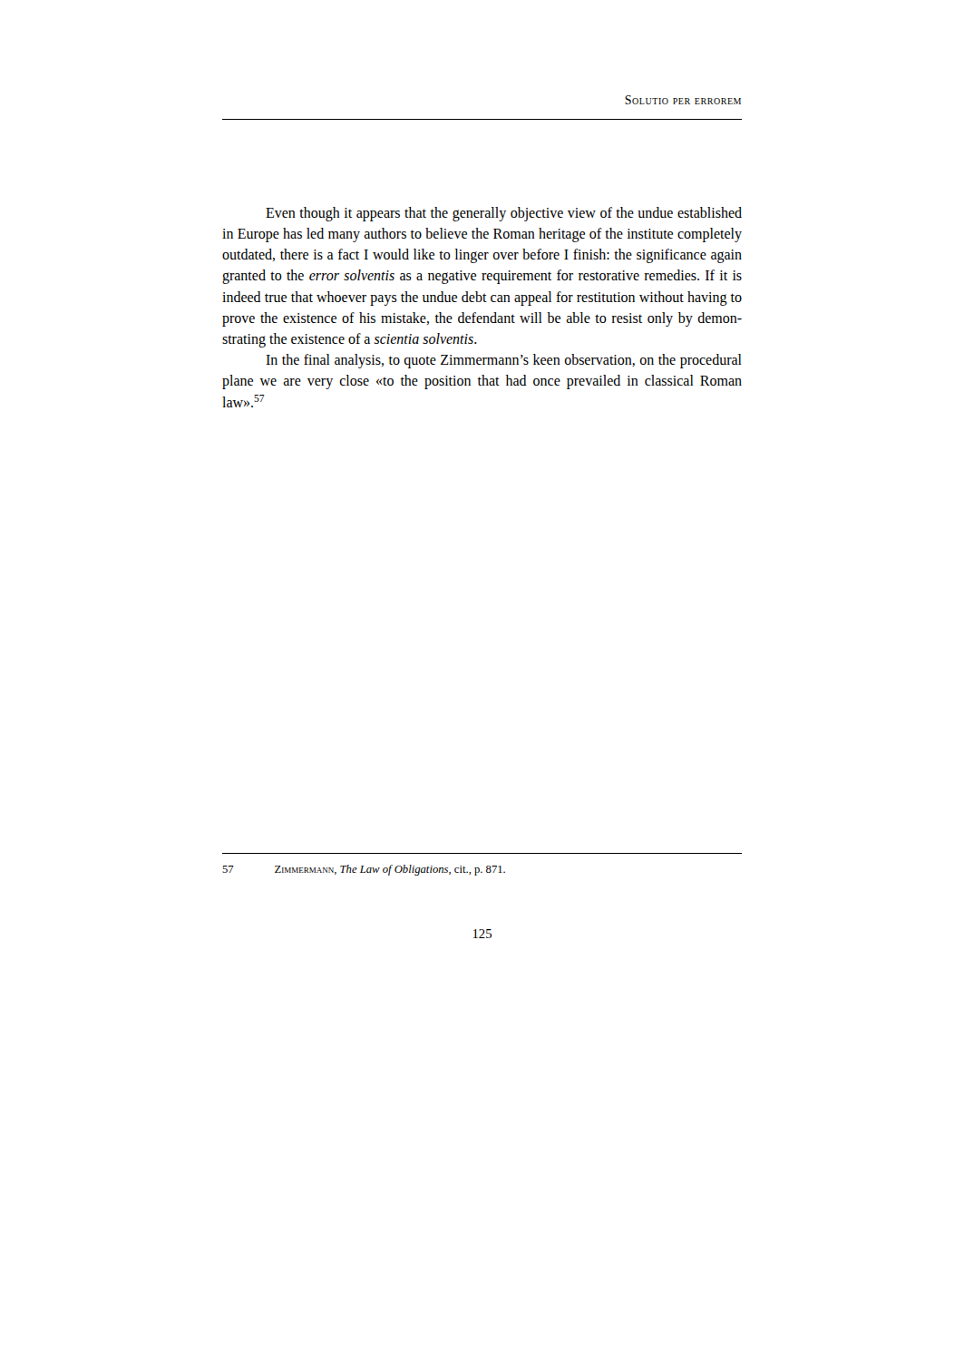Solutio per errorem
Even though it appears that the generally objective view of the undue established in Europe has led many authors to believe the Roman heritage of the institute completely outdated, there is a fact I would like to linger over before I finish: the significance again granted to the error solventis as a negative requirement for restorative remedies. If it is indeed true that whoever pays the undue debt can appeal for restitution without having to prove the existence of his mistake, the defendant will be able to resist only by demonstrating the existence of a scientia solventis.
In the final analysis, to quote Zimmermann’s keen observation, on the procedural plane we are very close «to the position that had once prevailed in classical Roman law».57
57 Zimmermann, The Law of Obligations, cit., p. 871.
125